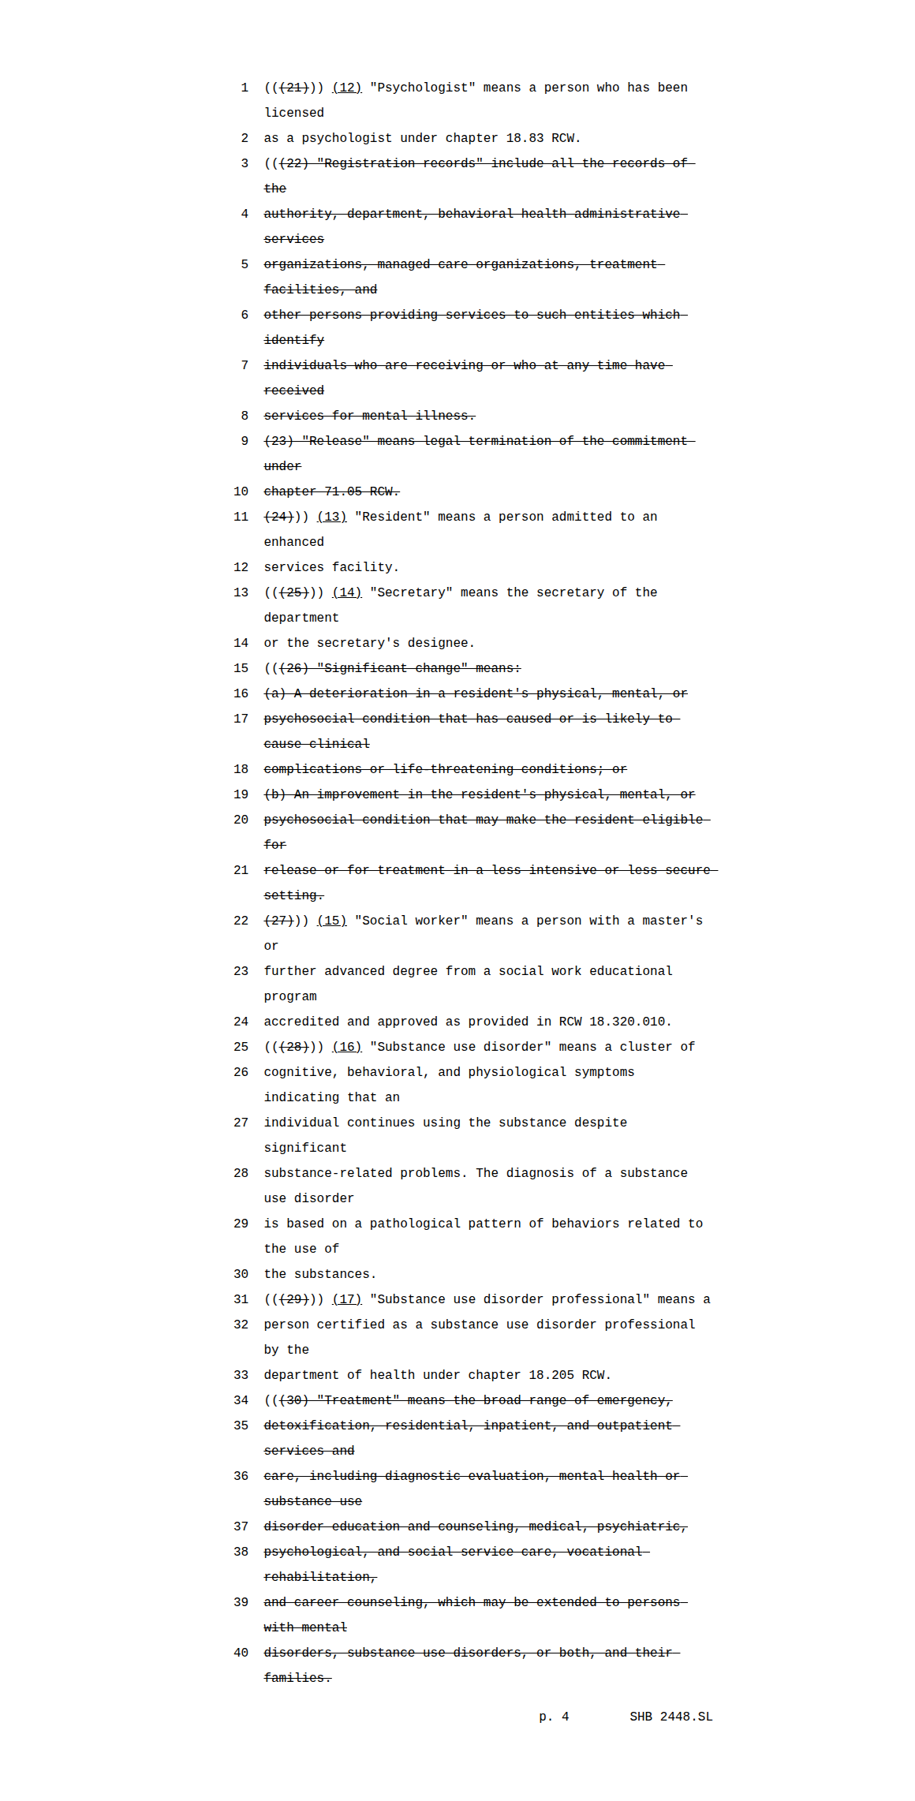1(((21))) (12) "Psychologist" means a person who has been licensed
2 as a psychologist under chapter 18.83 RCW.
3(((22) "Registration records" include all the records of the
4 authority, department, behavioral health administrative services
5 organizations, managed care organizations, treatment facilities, and
6 other persons providing services to such entities which identify
7 individuals who are receiving or who at any time have received
8 services for mental illness.
9(23) "Release" means legal termination of the commitment under
10 chapter 71.05 RCW.
11(24))) (13) "Resident" means a person admitted to an enhanced
12 services facility.
13(((25))) (14) "Secretary" means the secretary of the department
14 or the secretary's designee.
15(((26) "Significant change" means:
16(a) A deterioration in a resident's physical, mental, or
17 psychosocial condition that has caused or is likely to cause clinical
18 complications or life-threatening conditions; or
19(b) An improvement in the resident's physical, mental, or
20 psychosocial condition that may make the resident eligible for
21 release or for treatment in a less intensive or less secure setting.
22(27))) (15) "Social worker" means a person with a master's or
23 further advanced degree from a social work educational program
24 accredited and approved as provided in RCW 18.320.010.
25(((28))) (16) "Substance use disorder" means a cluster of
26 cognitive, behavioral, and physiological symptoms indicating that an
27 individual continues using the substance despite significant
28 substance-related problems. The diagnosis of a substance use disorder
29 is based on a pathological pattern of behaviors related to the use of
30 the substances.
31(((29))) (17) "Substance use disorder professional" means a
32 person certified as a substance use disorder professional by the
33 department of health under chapter 18.205 RCW.
34(((30) "Treatment" means the broad range of emergency,
35 detoxification, residential, inpatient, and outpatient services and
36 care, including diagnostic evaluation, mental health or substance use
37 disorder education and counseling, medical, psychiatric,
38 psychological, and social service care, vocational rehabilitation,
39 and career counseling, which may be extended to persons with mental
40 disorders, substance use disorders, or both, and their families.
p. 4 SHB 2448.SL